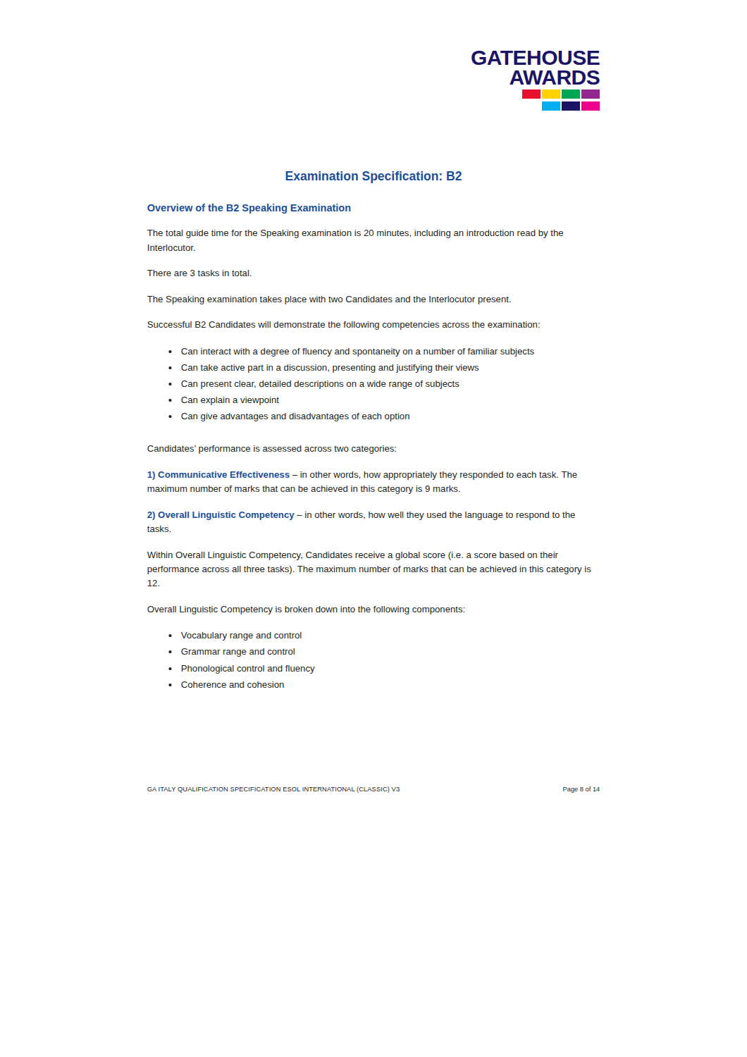GATEHOUSE AWARDS
Examination Specification: B2
Overview of the B2 Speaking Examination
The total guide time for the Speaking examination is 20 minutes, including an introduction read by the Interlocutor.
There are 3 tasks in total.
The Speaking examination takes place with two Candidates and the Interlocutor present.
Successful B2 Candidates will demonstrate the following competencies across the examination:
Can interact with a degree of fluency and spontaneity on a number of familiar subjects
Can take active part in a discussion, presenting and justifying their views
Can present clear, detailed descriptions on a wide range of subjects
Can explain a viewpoint
Can give advantages and disadvantages of each option
Candidates’ performance is assessed across two categories:
1) Communicative Effectiveness – in other words, how appropriately they responded to each task. The maximum number of marks that can be achieved in this category is 9 marks.
2) Overall Linguistic Competency – in other words, how well they used the language to respond to the tasks.
Within Overall Linguistic Competency, Candidates receive a global score (i.e. a score based on their performance across all three tasks). The maximum number of marks that can be achieved in this category is 12.
Overall Linguistic Competency is broken down into the following components:
Vocabulary range and control
Grammar range and control
Phonological control and fluency
Coherence and cohesion
GA ITALY QUALIFICATION SPECIFICATION ESOL INTERNATIONAL (CLASSIC) V3
Page 8 of 14